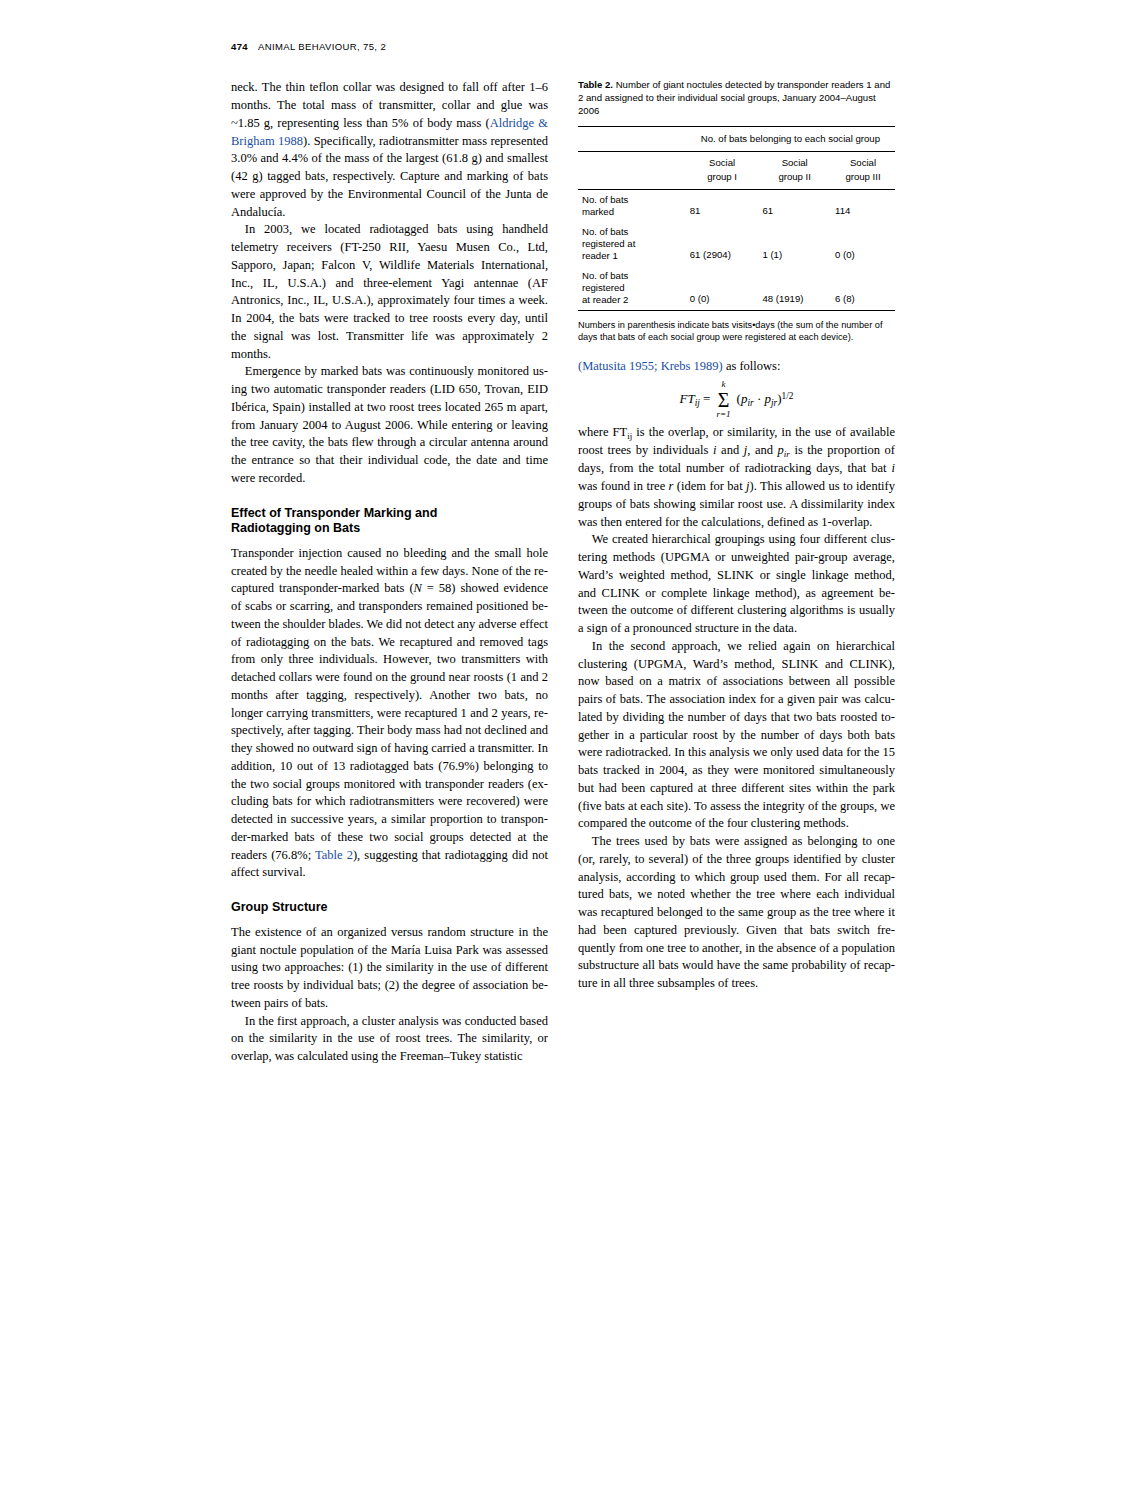474 ANIMAL BEHAVIOUR, 75, 2
neck. The thin teflon collar was designed to fall off after 1–6 months. The total mass of transmitter, collar and glue was ~1.85 g, representing less than 5% of body mass (Aldridge & Brigham 1988). Specifically, radiotransmitter mass represented 3.0% and 4.4% of the mass of the largest (61.8 g) and smallest (42 g) tagged bats, respectively. Capture and marking of bats were approved by the Environmental Council of the Junta de Andalucía.
In 2003, we located radiotagged bats using handheld telemetry receivers (FT-250 RII, Yaesu Musen Co., Ltd, Sapporo, Japan; Falcon V, Wildlife Materials International, Inc., IL, U.S.A.) and three-element Yagi antennae (AF Antronics, Inc., IL, U.S.A.), approximately four times a week. In 2004, the bats were tracked to tree roosts every day, until the signal was lost. Transmitter life was approximately 2 months.
Emergence by marked bats was continuously monitored using two automatic transponder readers (LID 650, Trovan, EID Ibérica, Spain) installed at two roost trees located 265 m apart, from January 2004 to August 2006. While entering or leaving the tree cavity, the bats flew through a circular antenna around the entrance so that their individual code, the date and time were recorded.
Effect of Transponder Marking and
Radiotagging on Bats
Transponder injection caused no bleeding and the small hole created by the needle healed within a few days. None of the recaptured transponder-marked bats (N = 58) showed evidence of scabs or scarring, and transponders remained positioned between the shoulder blades. We did not detect any adverse effect of radiotagging on the bats. We recaptured and removed tags from only three individuals. However, two transmitters with detached collars were found on the ground near roosts (1 and 2 months after tagging, respectively). Another two bats, no longer carrying transmitters, were recaptured 1 and 2 years, respectively, after tagging. Their body mass had not declined and they showed no outward sign of having carried a transmitter. In addition, 10 out of 13 radiotagged bats (76.9%) belonging to the two social groups monitored with transponder readers (excluding bats for which radiotransmitters were recovered) were detected in successive years, a similar proportion to transponder-marked bats of these two social groups detected at the readers (76.8%; Table 2), suggesting that radiotagging did not affect survival.
Group Structure
The existence of an organized versus random structure in the giant noctule population of the María Luisa Park was assessed using two approaches: (1) the similarity in the use of different tree roosts by individual bats; (2) the degree of association between pairs of bats.
In the first approach, a cluster analysis was conducted based on the similarity in the use of roost trees. The similarity, or overlap, was calculated using the Freeman–Tukey statistic
Table 2. Number of giant noctules detected by transponder readers 1 and 2 and assigned to their individual social groups, January 2004–August 2006
| | No. of bats belonging to each social group |
| --- | --- |
| | Social group I | Social group II | Social group III |
| No. of bats marked | 81 | 61 | 114 |
| No. of bats registered at reader 1 | 61 (2904) | 1 (1) | 0 (0) |
| No. of bats registered at reader 2 | 0 (0) | 48 (1919) | 6 (8) |
Numbers in parenthesis indicate bats visits•days (the sum of the number of days that bats of each social group were registered at each device).
(Matusita 1955; Krebs 1989) as follows:
FTij = Σkr=1 (pir · pjr)1/2
where FTij is the overlap, or similarity, in the use of available roost trees by individuals i and j, and pir is the proportion of days, from the total number of radiotracking days, that bat i was found in tree r (idem for bat j). This allowed us to identify groups of bats showing similar roost use. A dissimilarity index was then entered for the calculations, defined as 1-overlap.
We created hierarchical groupings using four different clustering methods (UPGMA or unweighted pair-group average, Ward’s weighted method, SLINK or single linkage method, and CLINK or complete linkage method), as agreement between the outcome of different clustering algorithms is usually a sign of a pronounced structure in the data.
In the second approach, we relied again on hierarchical clustering (UPGMA, Ward’s method, SLINK and CLINK), now based on a matrix of associations between all possible pairs of bats. The association index for a given pair was calculated by dividing the number of days that two bats roosted together in a particular roost by the number of days both bats were radiotracked. In this analysis we only used data for the 15 bats tracked in 2004, as they were monitored simultaneously but had been captured at three different sites within the park (five bats at each site). To assess the integrity of the groups, we compared the outcome of the four clustering methods.
The trees used by bats were assigned as belonging to one (or, rarely, to several) of the three groups identified by cluster analysis, according to which group used them. For all recaptured bats, we noted whether the tree where each individual was recaptured belonged to the same group as the tree where it had been captured previously. Given that bats switch frequently from one tree to another, in the absence of a population substructure all bats would have the same probability of recapture in all three subsamples of trees.